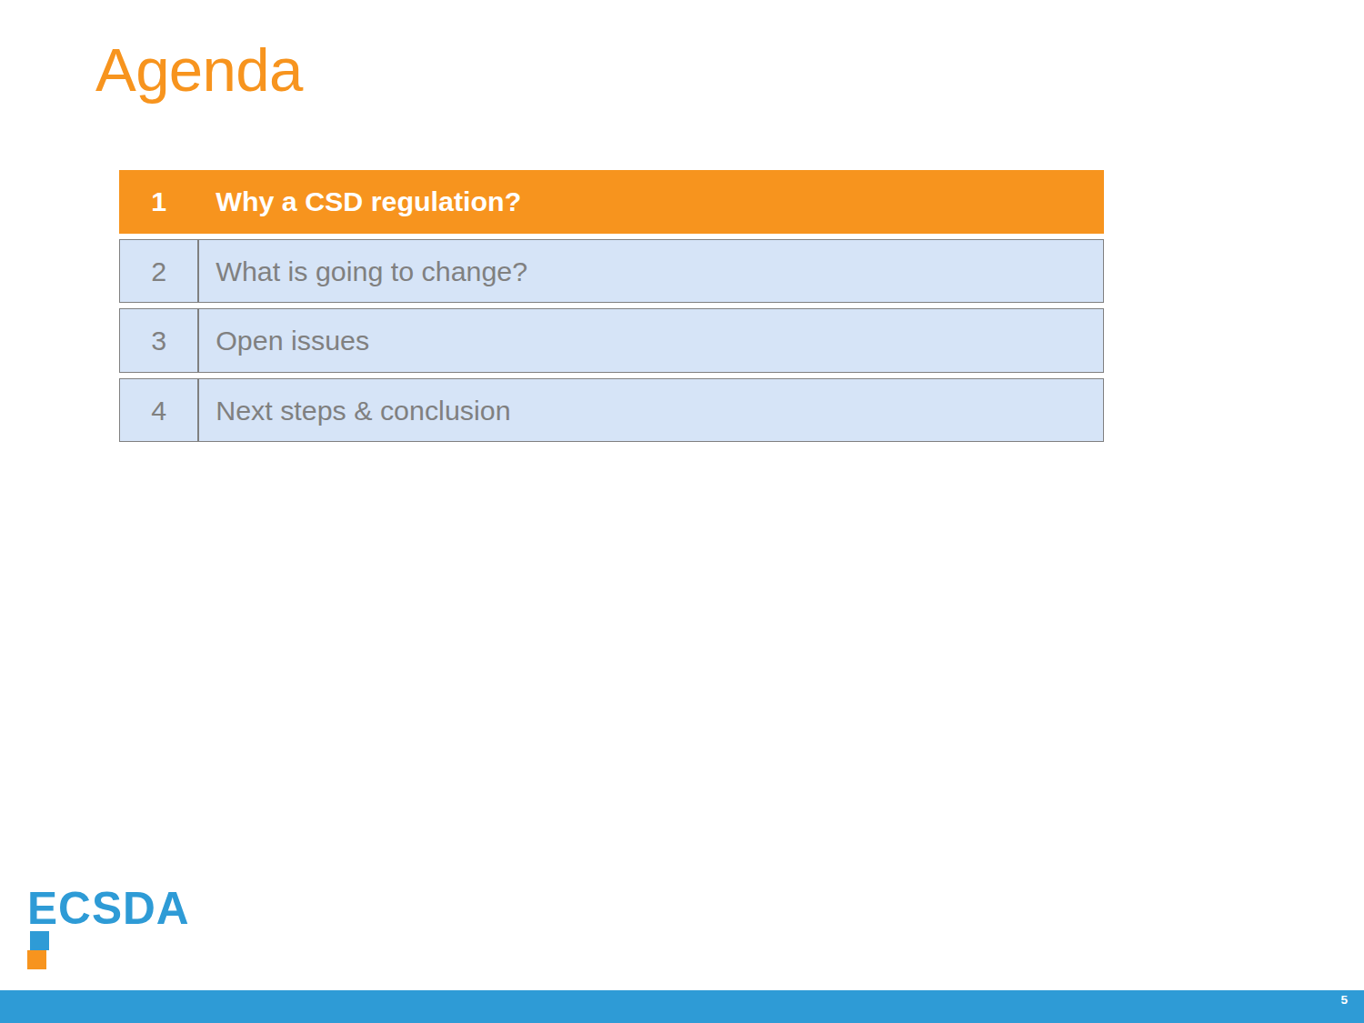Agenda
| 1 | Why a CSD regulation? |
| 2 | What is going to change? |
| 3 | Open issues |
| 4 | Next steps & conclusion |
ECSDA
5